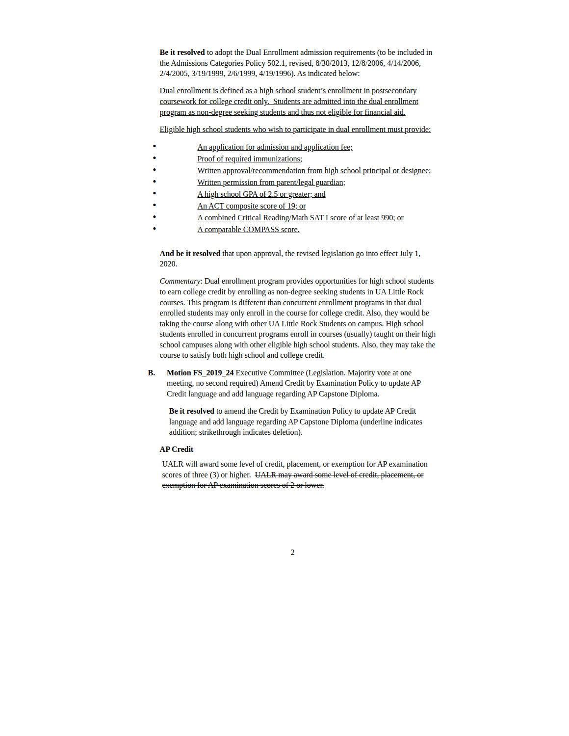Be it resolved to adopt the Dual Enrollment admission requirements (to be included in the Admissions Categories Policy 502.1, revised, 8/30/2013, 12/8/2006, 4/14/2006, 2/4/2005, 3/19/1999, 2/6/1999, 4/19/1996). As indicated below:
Dual enrollment is defined as a high school student’s enrollment in postsecondary coursework for college credit only. Students are admitted into the dual enrollment program as non-degree seeking students and thus not eligible for financial aid.
Eligible high school students who wish to participate in dual enrollment must provide:
An application for admission and application fee;
Proof of required immunizations;
Written approval/recommendation from high school principal or designee;
Written permission from parent/legal guardian;
A high school GPA of 2.5 or greater; and
An ACT composite score of 19; or
A combined Critical Reading/Math SAT I score of at least 990; or
A comparable COMPASS score.
And be it resolved that upon approval, the revised legislation go into effect July 1, 2020.
Commentary: Dual enrollment program provides opportunities for high school students to earn college credit by enrolling as non-degree seeking students in UA Little Rock courses. This program is different than concurrent enrollment programs in that dual enrolled students may only enroll in the course for college credit. Also, they would be taking the course along with other UA Little Rock Students on campus. High school students enrolled in concurrent programs enroll in courses (usually) taught on their high school campuses along with other eligible high school students. Also, they may take the course to satisfy both high school and college credit.
B. Motion FS_2019_24 Executive Committee (Legislation. Majority vote at one meeting, no second required) Amend Credit by Examination Policy to update AP Credit language and add language regarding AP Capstone Diploma.
Be it resolved to amend the Credit by Examination Policy to update AP Credit language and add language regarding AP Capstone Diploma (underline indicates addition; strikethrough indicates deletion).
AP Credit
UALR will award some level of credit, placement, or exemption for AP examination scores of three (3) or higher. UALR may award some level of credit, placement, or exemption for AP examination scores of 2 or lower.
2